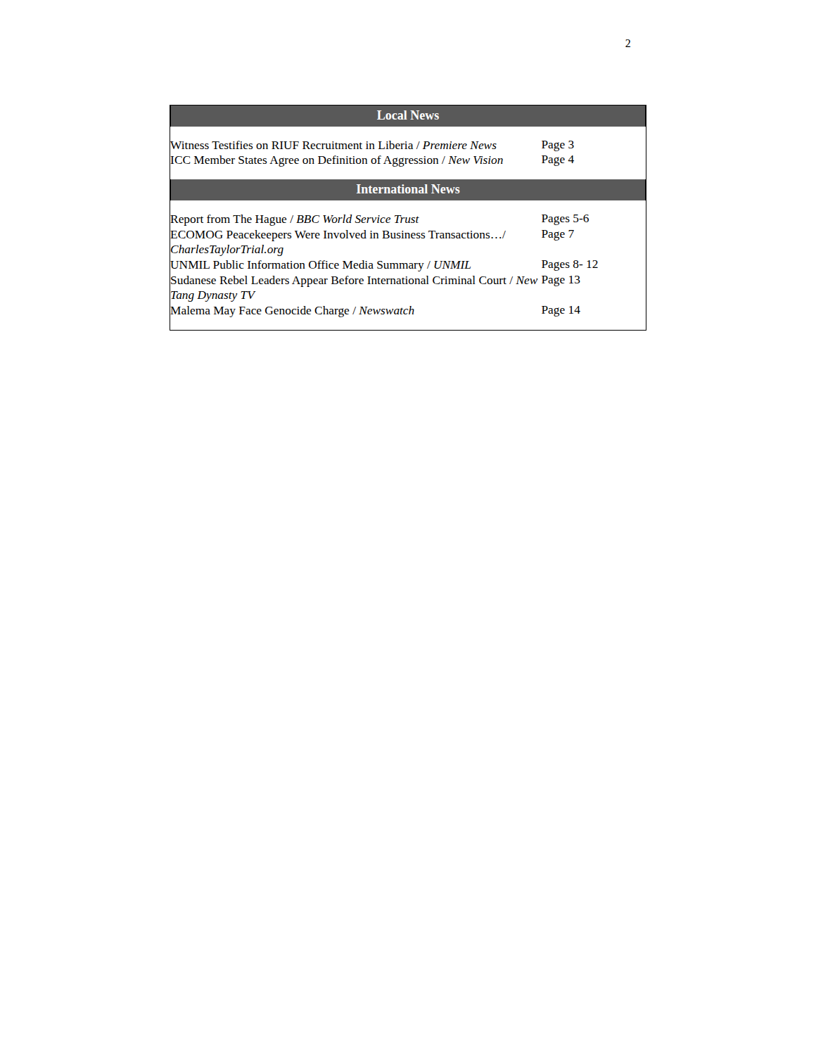2
| Local News |
| Witness Testifies on RIUF Recruitment in Liberia / Premiere News | Page 3 |
| ICC Member States Agree on Definition of Aggression / New Vision | Page 4 |
| International News |
| Report from The Hague / BBC World Service Trust | Pages 5-6 |
| ECOMOG Peacekeepers Were Involved in Business Transactions…/ CharlesTaylorTrial.org | Page 7 |
| UNMIL Public Information Office Media Summary / UNMIL | Pages 8- 12 |
| Sudanese Rebel Leaders Appear Before International Criminal Court / New Tang Dynasty TV | Page 13 |
| Malema May Face Genocide Charge / Newswatch | Page 14 |